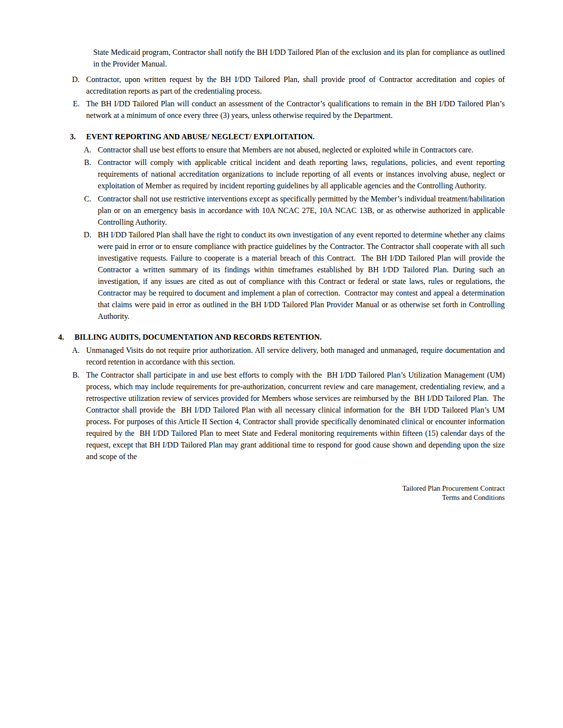State Medicaid program, Contractor shall notify the BH I/DD Tailored Plan of the exclusion and its plan for compliance as outlined in the Provider Manual.
Contractor, upon written request by the BH I/DD Tailored Plan, shall provide proof of Contractor accreditation and copies of accreditation reports as part of the credentialing process.
The BH I/DD Tailored Plan will conduct an assessment of the Contractor’s qualifications to remain in the BH I/DD Tailored Plan’s network at a minimum of once every three (3) years, unless otherwise required by the Department.
3. EVENT REPORTING AND ABUSE/ NEGLECT/ EXPLOITATION.
Contractor shall use best efforts to ensure that Members are not abused, neglected or exploited while in Contractors care.
Contractor will comply with applicable critical incident and death reporting laws, regulations, policies, and event reporting requirements of national accreditation organizations to include reporting of all events or instances involving abuse, neglect or exploitation of Member as required by incident reporting guidelines by all applicable agencies and the Controlling Authority.
Contractor shall not use restrictive interventions except as specifically permitted by the Member’s individual treatment/habilitation plan or on an emergency basis in accordance with 10A NCAC 27E, 10A NCAC 13B, or as otherwise authorized in applicable Controlling Authority.
BH I/DD Tailored Plan shall have the right to conduct its own investigation of any event reported to determine whether any claims were paid in error or to ensure compliance with practice guidelines by the Contractor. The Contractor shall cooperate with all such investigative requests. Failure to cooperate is a material breach of this Contract. The BH I/DD Tailored Plan will provide the Contractor a written summary of its findings within timeframes established by BH I/DD Tailored Plan. During such an investigation, if any issues are cited as out of compliance with this Contract or federal or state laws, rules or regulations, the Contractor may be required to document and implement a plan of correction. Contractor may contest and appeal a determination that claims were paid in error as outlined in the BH I/DD Tailored Plan Provider Manual or as otherwise set forth in Controlling Authority.
4. BILLING AUDITS, DOCUMENTATION AND RECORDS RETENTION.
Unmanaged Visits do not require prior authorization. All service delivery, both managed and unmanaged, require documentation and record retention in accordance with this section.
The Contractor shall participate in and use best efforts to comply with the BH I/DD Tailored Plan’s Utilization Management (UM) process, which may include requirements for pre-authorization, concurrent review and care management, credentialing review, and a retrospective utilization review of services provided for Members whose services are reimbursed by the BH I/DD Tailored Plan. The Contractor shall provide the BH I/DD Tailored Plan with all necessary clinical information for the BH I/DD Tailored Plan’s UM process. For purposes of this Article II Section 4, Contractor shall provide specifically denominated clinical or encounter information required by the BH I/DD Tailored Plan to meet State and Federal monitoring requirements within fifteen (15) calendar days of the request, except that BH I/DD Tailored Plan may grant additional time to respond for good cause shown and depending upon the size and scope of the
Tailored Plan Procurement Contract
Terms and Conditions